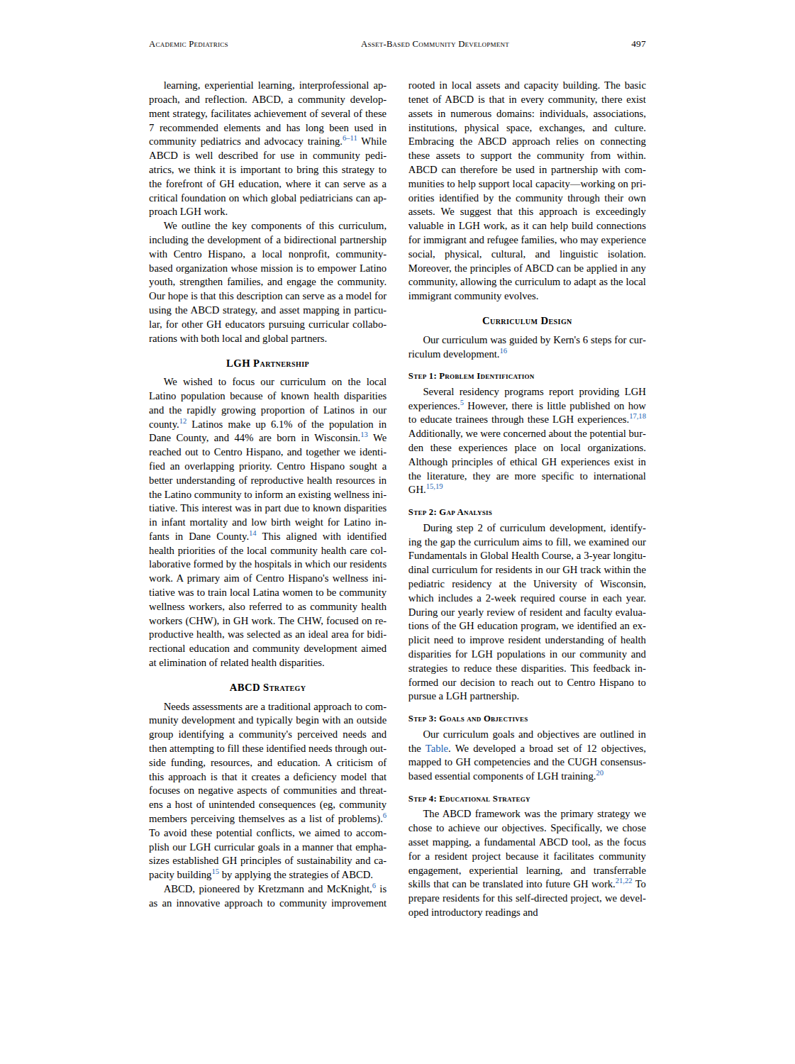Academic Pediatrics Asset-Based Community Development 497
learning, experiential learning, interprofessional approach, and reflection. ABCD, a community development strategy, facilitates achievement of several of these 7 recommended elements and has long been used in community pediatrics and advocacy training.6–11 While ABCD is well described for use in community pediatrics, we think it is important to bring this strategy to the forefront of GH education, where it can serve as a critical foundation on which global pediatricians can approach LGH work.
We outline the key components of this curriculum, including the development of a bidirectional partnership with Centro Hispano, a local nonprofit, community-based organization whose mission is to empower Latino youth, strengthen families, and engage the community. Our hope is that this description can serve as a model for using the ABCD strategy, and asset mapping in particular, for other GH educators pursuing curricular collaborations with both local and global partners.
LGH Partnership
We wished to focus our curriculum on the local Latino population because of known health disparities and the rapidly growing proportion of Latinos in our county.12 Latinos make up 6.1% of the population in Dane County, and 44% are born in Wisconsin.13 We reached out to Centro Hispano, and together we identified an overlapping priority. Centro Hispano sought a better understanding of reproductive health resources in the Latino community to inform an existing wellness initiative. This interest was in part due to known disparities in infant mortality and low birth weight for Latino infants in Dane County.14 This aligned with identified health priorities of the local community health care collaborative formed by the hospitals in which our residents work. A primary aim of Centro Hispano's wellness initiative was to train local Latina women to be community wellness workers, also referred to as community health workers (CHW), in GH work. The CHW, focused on reproductive health, was selected as an ideal area for bidirectional education and community development aimed at elimination of related health disparities.
ABCD Strategy
Needs assessments are a traditional approach to community development and typically begin with an outside group identifying a community's perceived needs and then attempting to fill these identified needs through outside funding, resources, and education. A criticism of this approach is that it creates a deficiency model that focuses on negative aspects of communities and threatens a host of unintended consequences (eg, community members perceiving themselves as a list of problems).6 To avoid these potential conflicts, we aimed to accomplish our LGH curricular goals in a manner that emphasizes established GH principles of sustainability and capacity building15 by applying the strategies of ABCD.
ABCD, pioneered by Kretzmann and McKnight,6 is as an innovative approach to community improvement rooted in local assets and capacity building. The basic tenet of ABCD is that in every community, there exist assets in numerous domains: individuals, associations, institutions, physical space, exchanges, and culture. Embracing the ABCD approach relies on connecting these assets to support the community from within. ABCD can therefore be used in partnership with communities to help support local capacity—working on priorities identified by the community through their own assets. We suggest that this approach is exceedingly valuable in LGH work, as it can help build connections for immigrant and refugee families, who may experience social, physical, cultural, and linguistic isolation. Moreover, the principles of ABCD can be applied in any community, allowing the curriculum to adapt as the local immigrant community evolves.
Curriculum Design
Our curriculum was guided by Kern's 6 steps for curriculum development.16
Step 1: Problem Identification
Several residency programs report providing LGH experiences.5 However, there is little published on how to educate trainees through these LGH experiences.17,18 Additionally, we were concerned about the potential burden these experiences place on local organizations. Although principles of ethical GH experiences exist in the literature, they are more specific to international GH.15,19
Step 2: Gap Analysis
During step 2 of curriculum development, identifying the gap the curriculum aims to fill, we examined our Fundamentals in Global Health Course, a 3-year longitudinal curriculum for residents in our GH track within the pediatric residency at the University of Wisconsin, which includes a 2-week required course in each year. During our yearly review of resident and faculty evaluations of the GH education program, we identified an explicit need to improve resident understanding of health disparities for LGH populations in our community and strategies to reduce these disparities. This feedback informed our decision to reach out to Centro Hispano to pursue a LGH partnership.
Step 3: Goals and Objectives
Our curriculum goals and objectives are outlined in the Table. We developed a broad set of 12 objectives, mapped to GH competencies and the CUGH consensus-based essential components of LGH training.20
Step 4: Educational Strategy
The ABCD framework was the primary strategy we chose to achieve our objectives. Specifically, we chose asset mapping, a fundamental ABCD tool, as the focus for a resident project because it facilitates community engagement, experiential learning, and transferrable skills that can be translated into future GH work.21,22 To prepare residents for this self-directed project, we developed introductory readings and